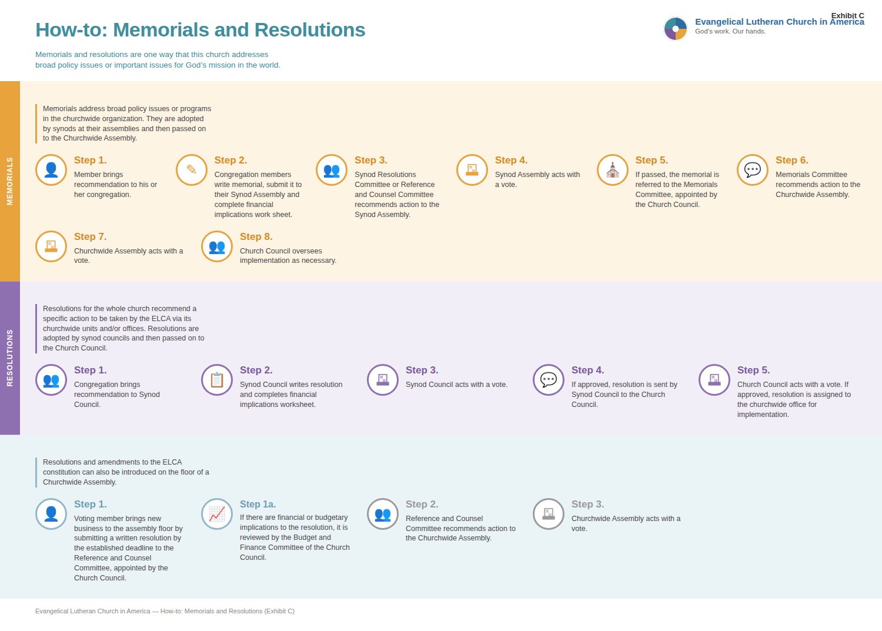Exhibit C
How-to: Memorials and Resolutions
Memorials and resolutions are one way that this church addresses broad policy issues or important issues for God’s mission in the world.
Evangelical Lutheran Church in America God’s work. Our hands.
MEMORIALS
Memorials address broad policy issues or programs in the churchwide organization. They are adopted by synods at their assemblies and then passed on to the Churchwide Assembly.
👤
Step 1.
Member brings recommendation to his or her congregation.
✎
Step 2.
Congregation members write memorial, submit it to their Synod Assembly and complete financial implications work sheet.
👥
Step 3.
Synod Resolutions Committee or Reference and Counsel Committee recommends action to the Synod Assembly.
🗳
Step 4.
Synod Assembly acts with a vote.
⛪
Step 5.
If passed, the memorial is referred to the Memorials Committee, appointed by the Church Council.
💬
Step 6.
Memorials Committee recommends action to the Churchwide Assembly.
🗳
Step 7.
Churchwide Assembly acts with a vote.
👥
Step 8.
Church Council oversees implementation as necessary.
RESOLUTIONS
Resolutions for the whole church recommend a specific action to be taken by the ELCA via its churchwide units and/or offices. Resolutions are adopted by synod councils and then passed on to the Church Council.
👥
Step 1.
Congregation brings recommendation to Synod Council.
📋
Step 2.
Synod Council writes resolution and completes financial implications worksheet.
🗳
Step 3.
Synod Council acts with a vote.
💬
Step 4.
If approved, resolution is sent by Synod Council to the Church Council.
🗳
Step 5.
Church Council acts with a vote. If approved, resolution is assigned to the churchwide office for implementation.
Resolutions and amendments to the ELCA constitution can also be introduced on the floor of a Churchwide Assembly.
👤
Step 1.
Voting member brings new business to the assembly floor by submitting a written resolution by the established deadline to the Reference and Counsel Committee, appointed by the Church Council.
📈
Step 1a.
If there are financial or budgetary implications to the resolution, it is reviewed by the Budget and Finance Committee of the Church Council.
👥
Step 2.
Reference and Counsel Committee recommends action to the Churchwide Assembly.
🗳
Step 3.
Churchwide Assembly acts with a vote.
Evangelical Lutheran Church in America — How-to: Memorials and Resolutions (Exhibit C)